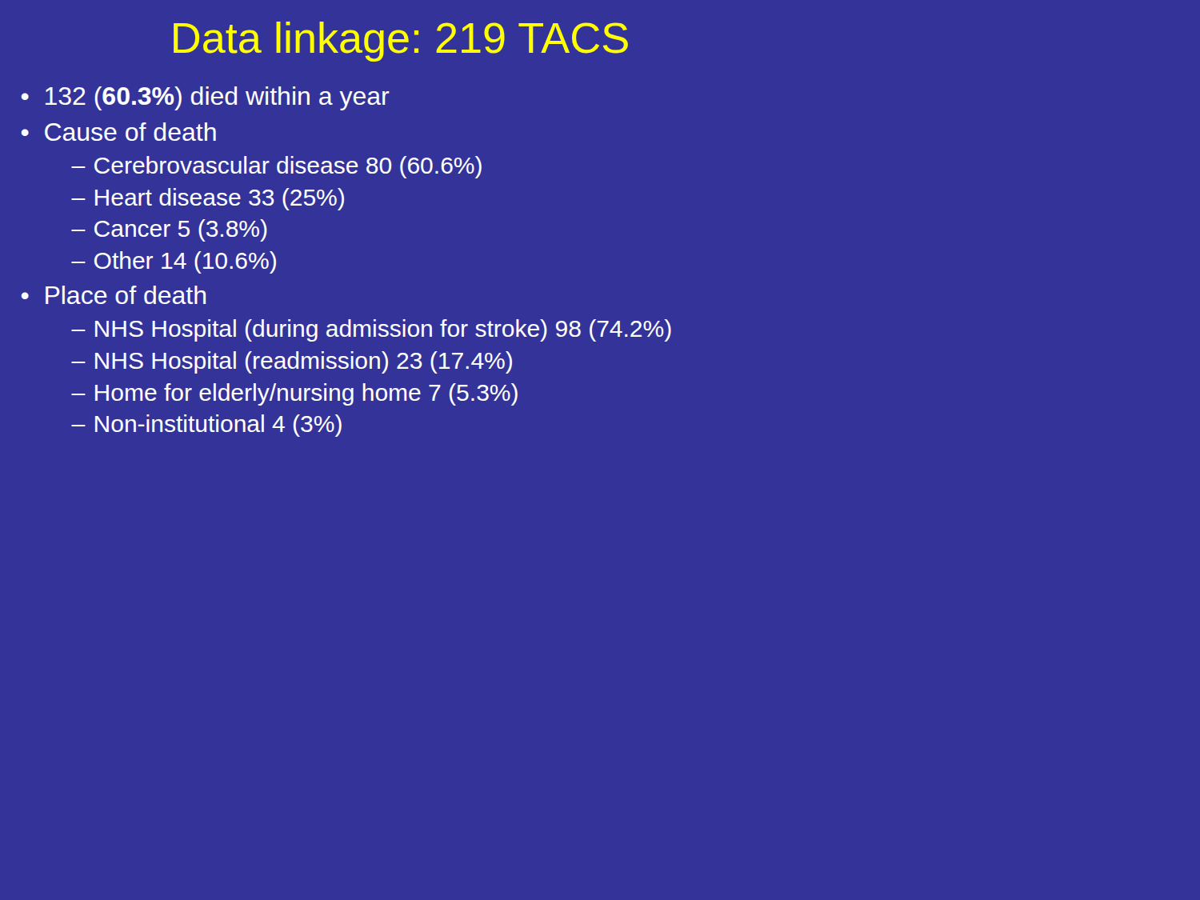Data linkage: 219 TACS
132 (60.3%) died within a year
Cause of death
Cerebrovascular disease 80 (60.6%)
Heart disease 33 (25%)
Cancer 5 (3.8%)
Other 14 (10.6%)
Place of death
NHS Hospital (during admission for stroke) 98 (74.2%)
NHS Hospital (readmission) 23 (17.4%)
Home for elderly/nursing home 7 (5.3%)
Non-institutional 4 (3%)